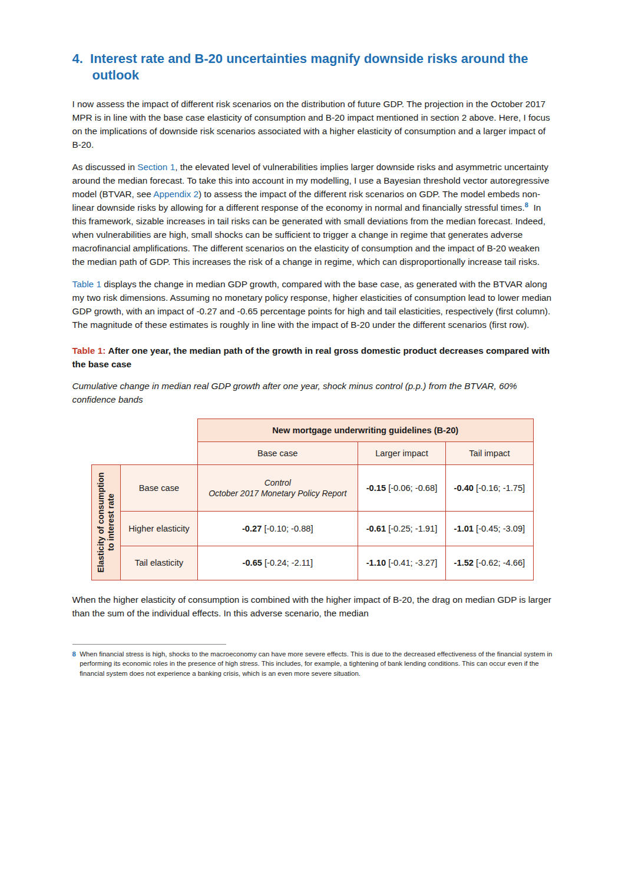4. Interest rate and B-20 uncertainties magnify downside risks around the outlook
I now assess the impact of different risk scenarios on the distribution of future GDP. The projection in the October 2017 MPR is in line with the base case elasticity of consumption and B-20 impact mentioned in section 2 above. Here, I focus on the implications of downside risk scenarios associated with a higher elasticity of consumption and a larger impact of B-20.
As discussed in Section 1, the elevated level of vulnerabilities implies larger downside risks and asymmetric uncertainty around the median forecast. To take this into account in my modelling, I use a Bayesian threshold vector autoregressive model (BTVAR, see Appendix 2) to assess the impact of the different risk scenarios on GDP. The model embeds non-linear downside risks by allowing for a different response of the economy in normal and financially stressful times.8 In this framework, sizable increases in tail risks can be generated with small deviations from the median forecast. Indeed, when vulnerabilities are high, small shocks can be sufficient to trigger a change in regime that generates adverse macrofinancial amplifications. The different scenarios on the elasticity of consumption and the impact of B-20 weaken the median path of GDP. This increases the risk of a change in regime, which can disproportionally increase tail risks.
Table 1 displays the change in median GDP growth, compared with the base case, as generated with the BTVAR along my two risk dimensions. Assuming no monetary policy response, higher elasticities of consumption lead to lower median GDP growth, with an impact of -0.27 and -0.65 percentage points for high and tail elasticities, respectively (first column). The magnitude of these estimates is roughly in line with the impact of B-20 under the different scenarios (first row).
Table 1: After one year, the median path of the growth in real gross domestic product decreases compared with the base case
Cumulative change in median real GDP growth after one year, shock minus control (p.p.) from the BTVAR, 60% confidence bands
| | | New mortgage underwriting guidelines (B-20) |
| | | Base case | Larger impact | Tail impact |
| Elasticity of consumption to interest rate | Base case | Control October 2017 Monetary Policy Report | -0.15 [-0.06; -0.68] | -0.40 [-0.16; -1.75] |
| Higher elasticity | -0.27 [-0.10; -0.88] | -0.61 [-0.25; -1.91] | -1.01 [-0.45; -3.09] |
| Tail elasticity | -0.65 [-0.24; -2.11] | -1.10 [-0.41; -3.27] | -1.52 [-0.62; -4.66] |
When the higher elasticity of consumption is combined with the higher impact of B-20, the drag on median GDP is larger than the sum of the individual effects. In this adverse scenario, the median
8 When financial stress is high, shocks to the macroeconomy can have more severe effects. This is due to the decreased effectiveness of the financial system in performing its economic roles in the presence of high stress. This includes, for example, a tightening of bank lending conditions. This can occur even if the financial system does not experience a banking crisis, which is an even more severe situation.